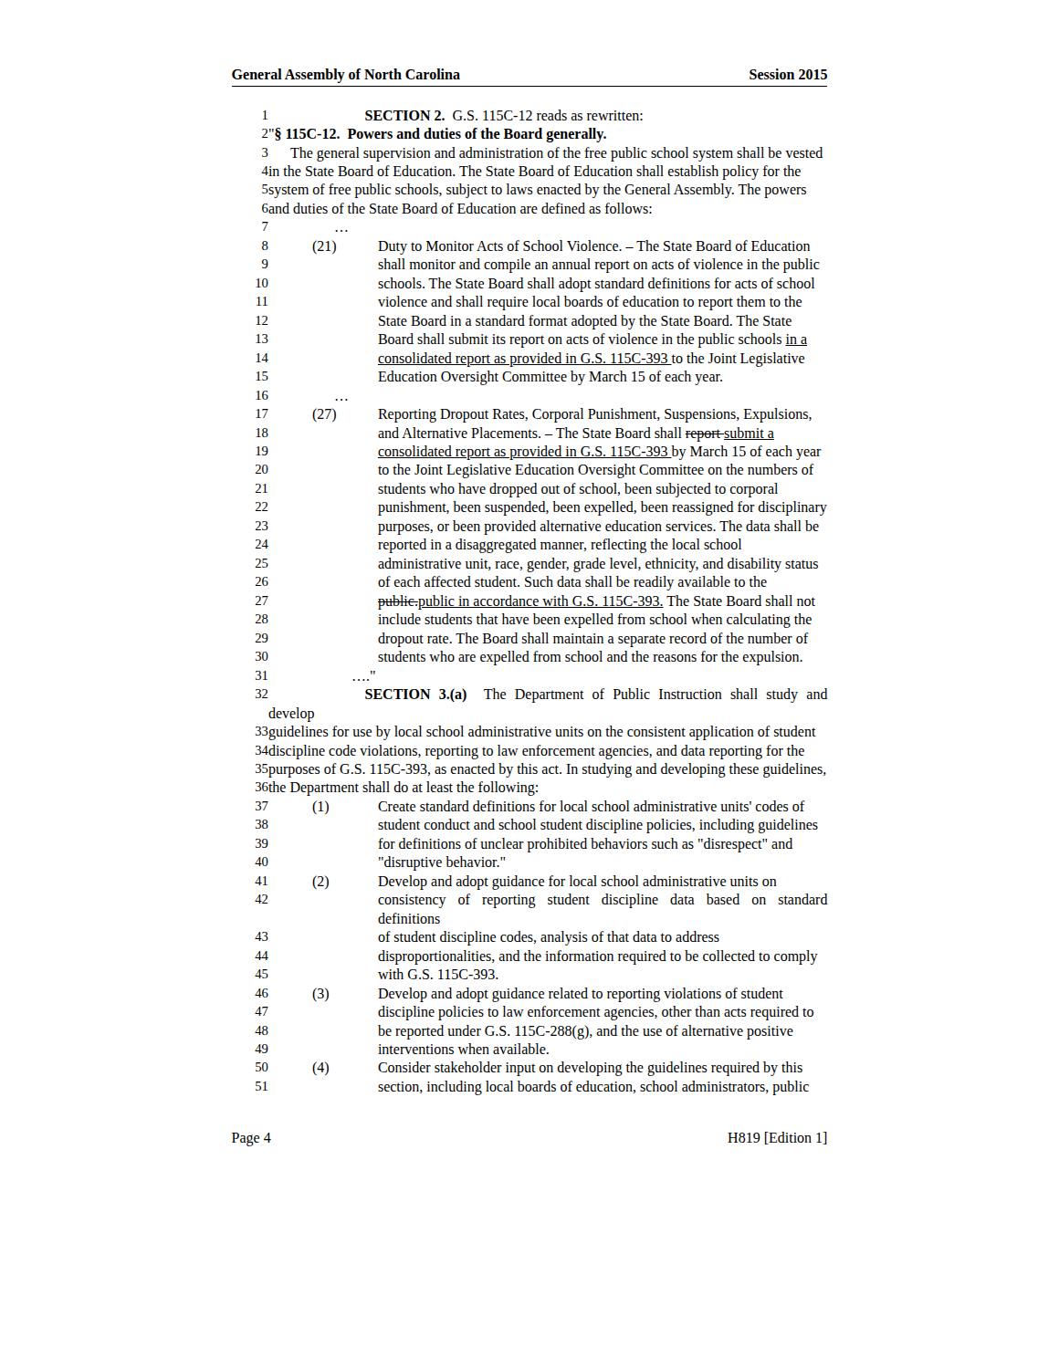General Assembly of North Carolina
Session 2015
| 1 | SECTION 2. G.S. 115C-12 reads as rewritten: |
| 2 | " § 115C-12. Powers and duties of the Board generally. |
| 3 | The general supervision and administration of the free public school system shall be vested |
| 4 | in the State Board of Education. The State Board of Education shall establish policy for the |
| 5 | system of free public schools, subject to laws enacted by the General Assembly. The powers |
| 6 | and duties of the State Board of Education are defined as follows: |
| 7 | … |
| 8 | (21) Duty to Monitor Acts of School Violence. – The State Board of Education |
| 9 | shall monitor and compile an annual report on acts of violence in the public |
| 10 | schools. The State Board shall adopt standard definitions for acts of school |
| 11 | violence and shall require local boards of education to report them to the |
| 12 | State Board in a standard format adopted by the State Board. The State |
| 13 | Board shall submit its report on acts of violence in the public schools in a |
| 14 | consolidated report as provided in G.S. 115C-393 to the Joint Legislative |
| 15 | Education Oversight Committee by March 15 of each year. |
| 16 | … |
| 17 | (27) Reporting Dropout Rates, Corporal Punishment, Suspensions, Expulsions, |
| 18 | and Alternative Placements. – The State Board shall report submit a |
| 19 | consolidated report as provided in G.S. 115C-393 by March 15 of each year |
| 20 | to the Joint Legislative Education Oversight Committee on the numbers of |
| 21 | students who have dropped out of school, been subjected to corporal |
| 22 | punishment, been suspended, been expelled, been reassigned for disciplinary |
| 23 | purposes, or been provided alternative education services. The data shall be |
| 24 | reported in a disaggregated manner, reflecting the local school |
| 25 | administrative unit, race, gender, grade level, ethnicity, and disability status |
| 26 | of each affected student. Such data shall be readily available to the |
| 27 | public. public in accordance with G.S. 115C-393. The State Board shall not |
| 28 | include students that have been expelled from school when calculating the |
| 29 | dropout rate. The Board shall maintain a separate record of the number of |
| 30 | students who are expelled from school and the reasons for the expulsion. |
| 31 | …." |
| 32 | SECTION 3.(a) The Department of Public Instruction shall study and develop |
| 33 | guidelines for use by local school administrative units on the consistent application of student |
| 34 | discipline code violations, reporting to law enforcement agencies, and data reporting for the |
| 35 | purposes of G.S. 115C-393, as enacted by this act. In studying and developing these guidelines, |
| 36 | the Department shall do at least the following: |
| 37 | (1) Create standard definitions for local school administrative units' codes of |
| 38 | student conduct and school student discipline policies, including guidelines |
| 39 | for definitions of unclear prohibited behaviors such as "disrespect" and |
| 40 | "disruptive behavior." |
| 41 | (2) Develop and adopt guidance for local school administrative units on |
| 42 | consistency of reporting student discipline data based on standard definitions |
| 43 | of student discipline codes, analysis of that data to address |
| 44 | disproportionalities, and the information required to be collected to comply |
| 45 | with G.S. 115C-393. |
| 46 | (3) Develop and adopt guidance related to reporting violations of student |
| 47 | discipline policies to law enforcement agencies, other than acts required to |
| 48 | be reported under G.S. 115C-288(g), and the use of alternative positive |
| 49 | interventions when available. |
| 50 | (4) Consider stakeholder input on developing the guidelines required by this |
| 51 | section, including local boards of education, school administrators, public |
Page 4
H819 [Edition 1]